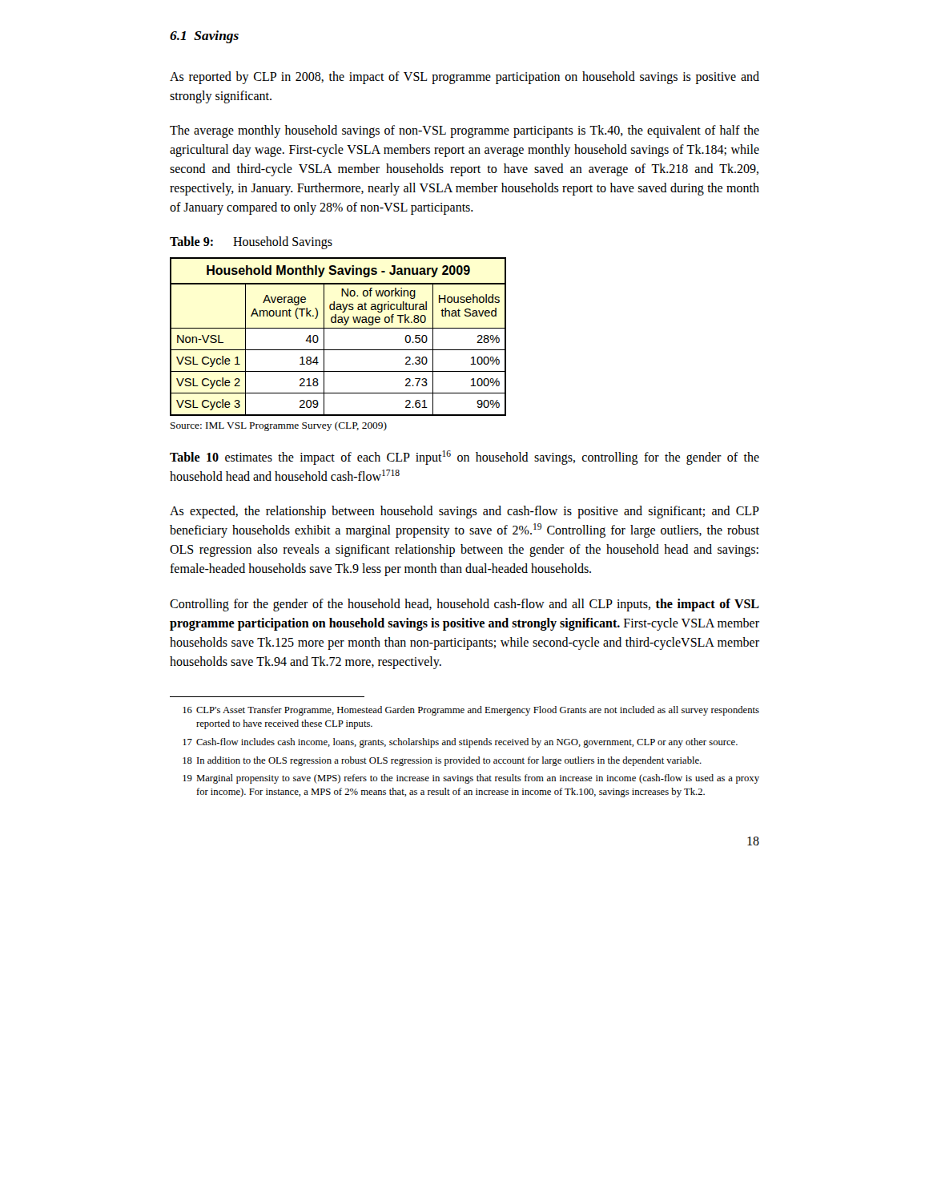6.1 Savings
As reported by CLP in 2008, the impact of VSL programme participation on household savings is positive and strongly significant.
The average monthly household savings of non-VSL programme participants is Tk.40, the equivalent of half the agricultural day wage. First-cycle VSLA members report an average monthly household savings of Tk.184; while second and third-cycle VSLA member households report to have saved an average of Tk.218 and Tk.209, respectively, in January. Furthermore, nearly all VSLA member households report to have saved during the month of January compared to only 28% of non-VSL participants.
Table 9: Household Savings
Household Monthly Savings - January 2009
| | Average Amount (Tk.) | No. of working days at agricultural day wage of Tk.80 | Households that Saved |
| --- | --- | --- | --- |
| Non-VSL | 40 | 0.50 | 28% |
| VSL Cycle 1 | 184 | 2.30 | 100% |
| VSL Cycle 2 | 218 | 2.73 | 100% |
| VSL Cycle 3 | 209 | 2.61 | 90% |
Source: IML VSL Programme Survey (CLP, 2009)
Table 10 estimates the impact of each CLP input16 on household savings, controlling for the gender of the household head and household cash-flow1718
As expected, the relationship between household savings and cash-flow is positive and significant; and CLP beneficiary households exhibit a marginal propensity to save of 2%.19 Controlling for large outliers, the robust OLS regression also reveals a significant relationship between the gender of the household head and savings: female-headed households save Tk.9 less per month than dual-headed households.
Controlling for the gender of the household head, household cash-flow and all CLP inputs, the impact of VSL programme participation on household savings is positive and strongly significant. First-cycle VSLA member households save Tk.125 more per month than non-participants; while second-cycle and third-cycleVSLA member households save Tk.94 and Tk.72 more, respectively.
16 CLP's Asset Transfer Programme, Homestead Garden Programme and Emergency Flood Grants are not included as all survey respondents reported to have received these CLP inputs.
17 Cash-flow includes cash income, loans, grants, scholarships and stipends received by an NGO, government, CLP or any other source.
18 In addition to the OLS regression a robust OLS regression is provided to account for large outliers in the dependent variable.
19 Marginal propensity to save (MPS) refers to the increase in savings that results from an increase in income (cash-flow is used as a proxy for income). For instance, a MPS of 2% means that, as a result of an increase in income of Tk.100, savings increases by Tk.2.
18